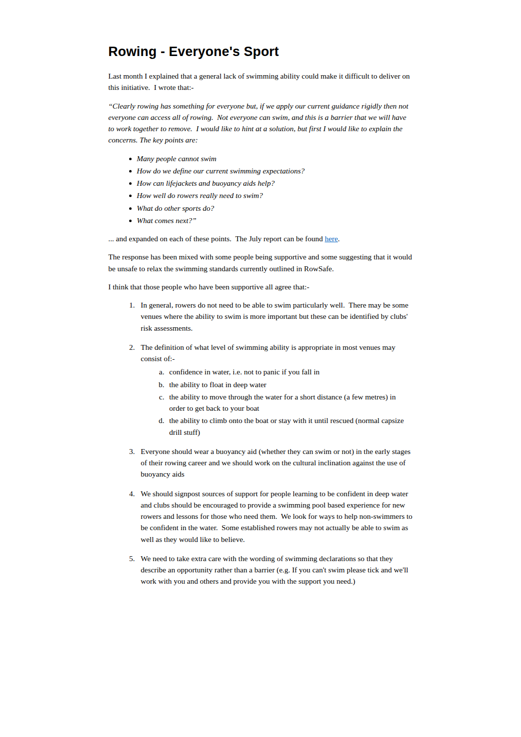Rowing - Everyone's Sport
Last month I explained that a general lack of swimming ability could make it difficult to deliver on this initiative. I wrote that:-
“Clearly rowing has something for everyone but, if we apply our current guidance rigidly then not everyone can access all of rowing. Not everyone can swim, and this is a barrier that we will have to work together to remove. I would like to hint at a solution, but first I would like to explain the concerns. The key points are:
Many people cannot swim
How do we define our current swimming expectations?
How can lifejackets and buoyancy aids help?
How well do rowers really need to swim?
What do other sports do?
What comes next?”
... and expanded on each of these points. The July report can be found here.
The response has been mixed with some people being supportive and some suggesting that it would be unsafe to relax the swimming standards currently outlined in RowSafe.
I think that those people who have been supportive all agree that:-
In general, rowers do not need to be able to swim particularly well. There may be some venues where the ability to swim is more important but these can be identified by clubs' risk assessments.
The definition of what level of swimming ability is appropriate in most venues may consist of:-
confidence in water, i.e. not to panic if you fall in
the ability to float in deep water
the ability to move through the water for a short distance (a few metres) in order to get back to your boat
the ability to climb onto the boat or stay with it until rescued (normal capsize drill stuff)
Everyone should wear a buoyancy aid (whether they can swim or not) in the early stages of their rowing career and we should work on the cultural inclination against the use of buoyancy aids
We should signpost sources of support for people learning to be confident in deep water and clubs should be encouraged to provide a swimming pool based experience for new rowers and lessons for those who need them. We look for ways to help non-swimmers to be confident in the water. Some established rowers may not actually be able to swim as well as they would like to believe.
We need to take extra care with the wording of swimming declarations so that they describe an opportunity rather than a barrier (e.g. If you can't swim please tick and we'll work with you and others and provide you with the support you need.)